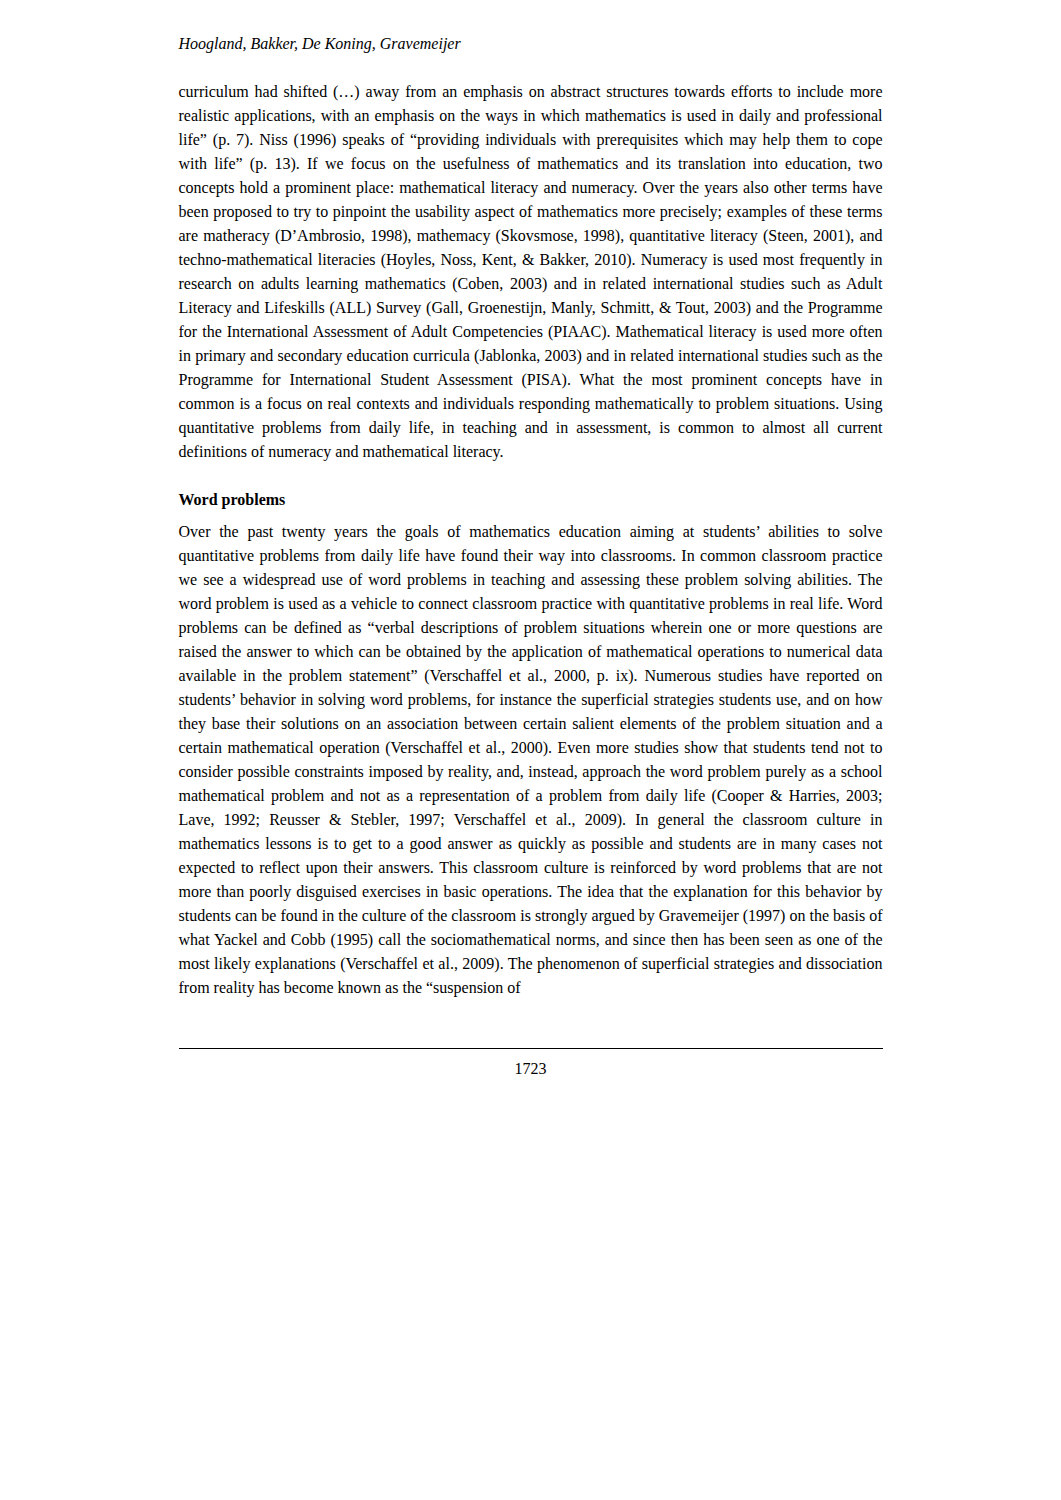Hoogland, Bakker, De Koning, Gravemeijer
curriculum had shifted (…) away from an emphasis on abstract structures towards efforts to include more realistic applications, with an emphasis on the ways in which mathematics is used in daily and professional life” (p. 7). Niss (1996) speaks of “providing individuals with prerequisites which may help them to cope with life” (p. 13). If we focus on the usefulness of mathematics and its translation into education, two concepts hold a prominent place: mathematical literacy and numeracy. Over the years also other terms have been proposed to try to pinpoint the usability aspect of mathematics more precisely; examples of these terms are matheracy (D’Ambrosio, 1998), mathemacy (Skovsmose, 1998), quantitative literacy (Steen, 2001), and techno-mathematical literacies (Hoyles, Noss, Kent, & Bakker, 2010). Numeracy is used most frequently in research on adults learning mathematics (Coben, 2003) and in related international studies such as Adult Literacy and Lifeskills (ALL) Survey (Gall, Groenestijn, Manly, Schmitt, & Tout, 2003) and the Programme for the International Assessment of Adult Competencies (PIAAC). Mathematical literacy is used more often in primary and secondary education curricula (Jablonka, 2003) and in related international studies such as the Programme for International Student Assessment (PISA). What the most prominent concepts have in common is a focus on real contexts and individuals responding mathematically to problem situations. Using quantitative problems from daily life, in teaching and in assessment, is common to almost all current definitions of numeracy and mathematical literacy.
Word problems
Over the past twenty years the goals of mathematics education aiming at students’ abilities to solve quantitative problems from daily life have found their way into classrooms. In common classroom practice we see a widespread use of word problems in teaching and assessing these problem solving abilities. The word problem is used as a vehicle to connect classroom practice with quantitative problems in real life. Word problems can be defined as “verbal descriptions of problem situations wherein one or more questions are raised the answer to which can be obtained by the application of mathematical operations to numerical data available in the problem statement” (Verschaffel et al., 2000, p. ix). Numerous studies have reported on students’ behavior in solving word problems, for instance the superficial strategies students use, and on how they base their solutions on an association between certain salient elements of the problem situation and a certain mathematical operation (Verschaffel et al., 2000). Even more studies show that students tend not to consider possible constraints imposed by reality, and, instead, approach the word problem purely as a school mathematical problem and not as a representation of a problem from daily life (Cooper & Harries, 2003; Lave, 1992; Reusser & Stebler, 1997; Verschaffel et al., 2009). In general the classroom culture in mathematics lessons is to get to a good answer as quickly as possible and students are in many cases not expected to reflect upon their answers. This classroom culture is reinforced by word problems that are not more than poorly disguised exercises in basic operations. The idea that the explanation for this behavior by students can be found in the culture of the classroom is strongly argued by Gravemeijer (1997) on the basis of what Yackel and Cobb (1995) call the sociomathematical norms, and since then has been seen as one of the most likely explanations (Verschaffel et al., 2009). The phenomenon of superficial strategies and dissociation from reality has become known as the “suspension of
1723